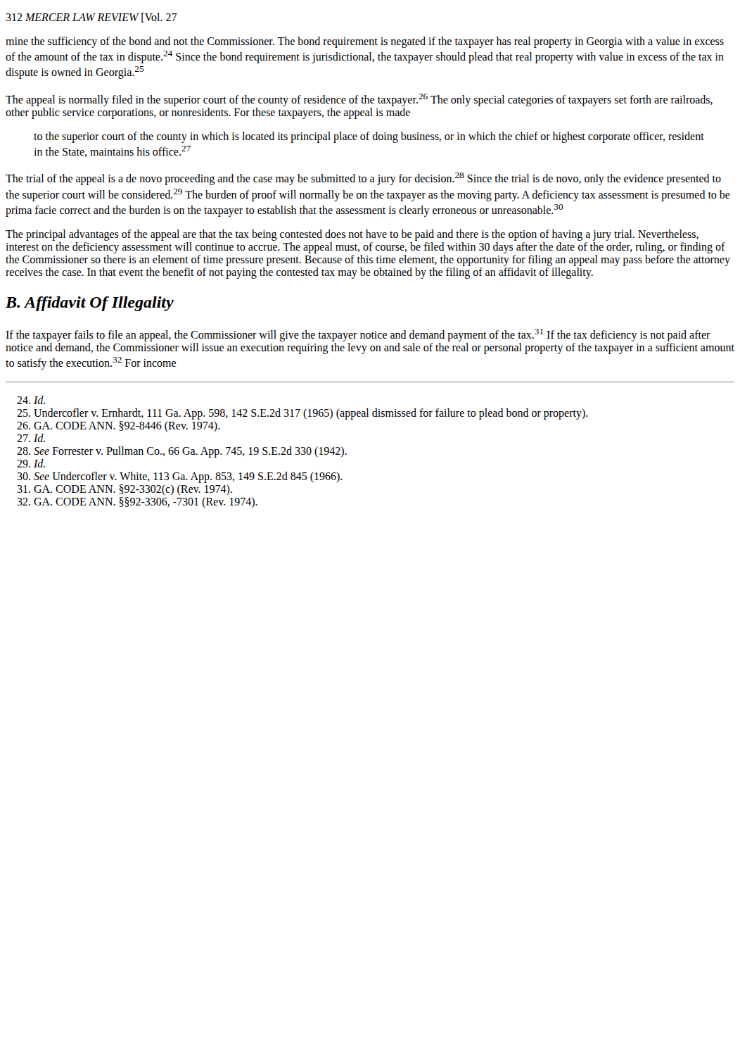312 MERCER LAW REVIEW [Vol. 27
mine the sufficiency of the bond and not the Commissioner. The bond requirement is negated if the taxpayer has real property in Georgia with a value in excess of the amount of the tax in dispute.24 Since the bond requirement is jurisdictional, the taxpayer should plead that real property with value in excess of the tax in dispute is owned in Georgia.25
The appeal is normally filed in the superior court of the county of residence of the taxpayer.26 The only special categories of taxpayers set forth are railroads, other public service corporations, or nonresidents. For these taxpayers, the appeal is made
to the superior court of the county in which is located its principal place of doing business, or in which the chief or highest corporate officer, resident in the State, maintains his office.27
The trial of the appeal is a de novo proceeding and the case may be submitted to a jury for decision.28 Since the trial is de novo, only the evidence presented to the superior court will be considered.29 The burden of proof will normally be on the taxpayer as the moving party. A deficiency tax assessment is presumed to be prima facie correct and the burden is on the taxpayer to establish that the assessment is clearly erroneous or unreasonable.30
The principal advantages of the appeal are that the tax being contested does not have to be paid and there is the option of having a jury trial. Nevertheless, interest on the deficiency assessment will continue to accrue. The appeal must, of course, be filed within 30 days after the date of the order, ruling, or finding of the Commissioner so there is an element of time pressure present. Because of this time element, the opportunity for filing an appeal may pass before the attorney receives the case. In that event the benefit of not paying the contested tax may be obtained by the filing of an affidavit of illegality.
B. Affidavit Of Illegality
If the taxpayer fails to file an appeal, the Commissioner will give the taxpayer notice and demand payment of the tax.31 If the tax deficiency is not paid after notice and demand, the Commissioner will issue an execution requiring the levy on and sale of the real or personal property of the taxpayer in a sufficient amount to satisfy the execution.32 For income
Id.
Undercofler v. Ernhardt, 111 Ga. App. 598, 142 S.E.2d 317 (1965) (appeal dismissed for failure to plead bond or property).
GA. CODE ANN. §92-8446 (Rev. 1974).
Id.
See Forrester v. Pullman Co., 66 Ga. App. 745, 19 S.E.2d 330 (1942).
Id.
See Undercofler v. White, 113 Ga. App. 853, 149 S.E.2d 845 (1966).
GA. CODE ANN. §92-3302(c) (Rev. 1974).
GA. CODE ANN. §§92-3306, -7301 (Rev. 1974).